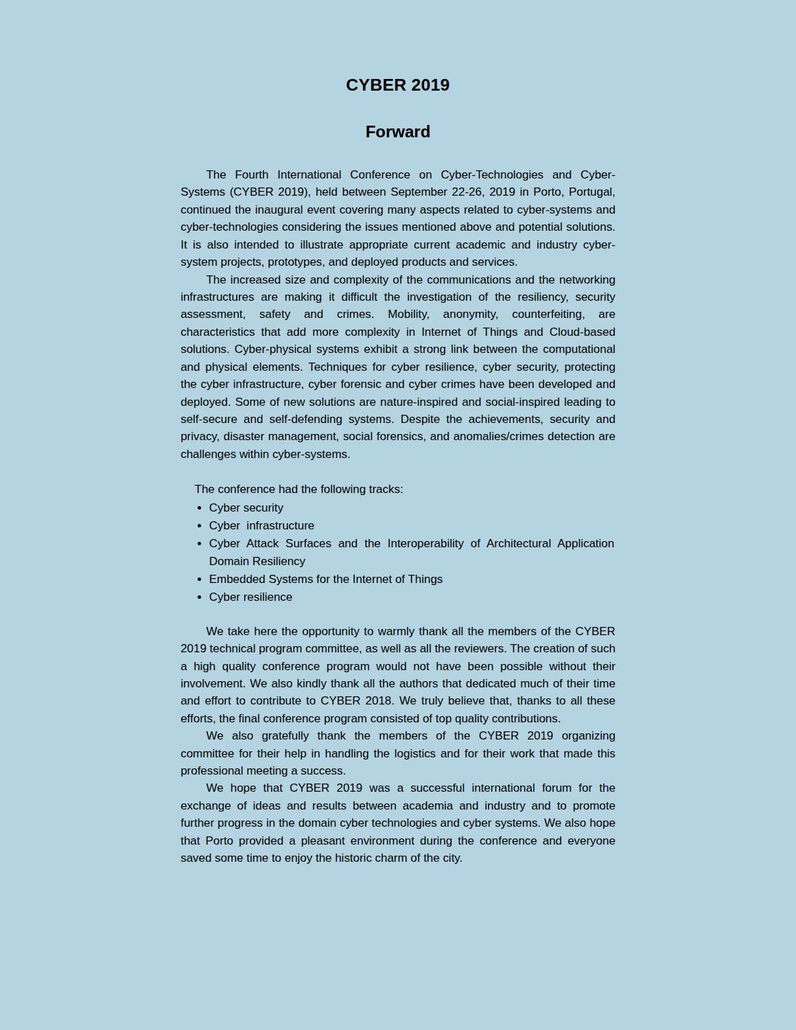CYBER 2019
Forward
The Fourth International Conference on Cyber-Technologies and Cyber-Systems (CYBER 2019), held between September 22-26, 2019 in Porto, Portugal, continued the inaugural event covering many aspects related to cyber-systems and cyber-technologies considering the issues mentioned above and potential solutions. It is also intended to illustrate appropriate current academic and industry cyber-system projects, prototypes, and deployed products and services.
The increased size and complexity of the communications and the networking infrastructures are making it difficult the investigation of the resiliency, security assessment, safety and crimes. Mobility, anonymity, counterfeiting, are characteristics that add more complexity in Internet of Things and Cloud-based solutions. Cyber-physical systems exhibit a strong link between the computational and physical elements. Techniques for cyber resilience, cyber security, protecting the cyber infrastructure, cyber forensic and cyber crimes have been developed and deployed. Some of new solutions are nature-inspired and social-inspired leading to self-secure and self-defending systems. Despite the achievements, security and privacy, disaster management, social forensics, and anomalies/crimes detection are challenges within cyber-systems.
The conference had the following tracks:
Cyber security
Cyber infrastructure
Cyber Attack Surfaces and the Interoperability of Architectural Application Domain Resiliency
Embedded Systems for the Internet of Things
Cyber resilience
We take here the opportunity to warmly thank all the members of the CYBER 2019 technical program committee, as well as all the reviewers. The creation of such a high quality conference program would not have been possible without their involvement. We also kindly thank all the authors that dedicated much of their time and effort to contribute to CYBER 2018. We truly believe that, thanks to all these efforts, the final conference program consisted of top quality contributions.
We also gratefully thank the members of the CYBER 2019 organizing committee for their help in handling the logistics and for their work that made this professional meeting a success.
We hope that CYBER 2019 was a successful international forum for the exchange of ideas and results between academia and industry and to promote further progress in the domain cyber technologies and cyber systems. We also hope that Porto provided a pleasant environment during the conference and everyone saved some time to enjoy the historic charm of the city.